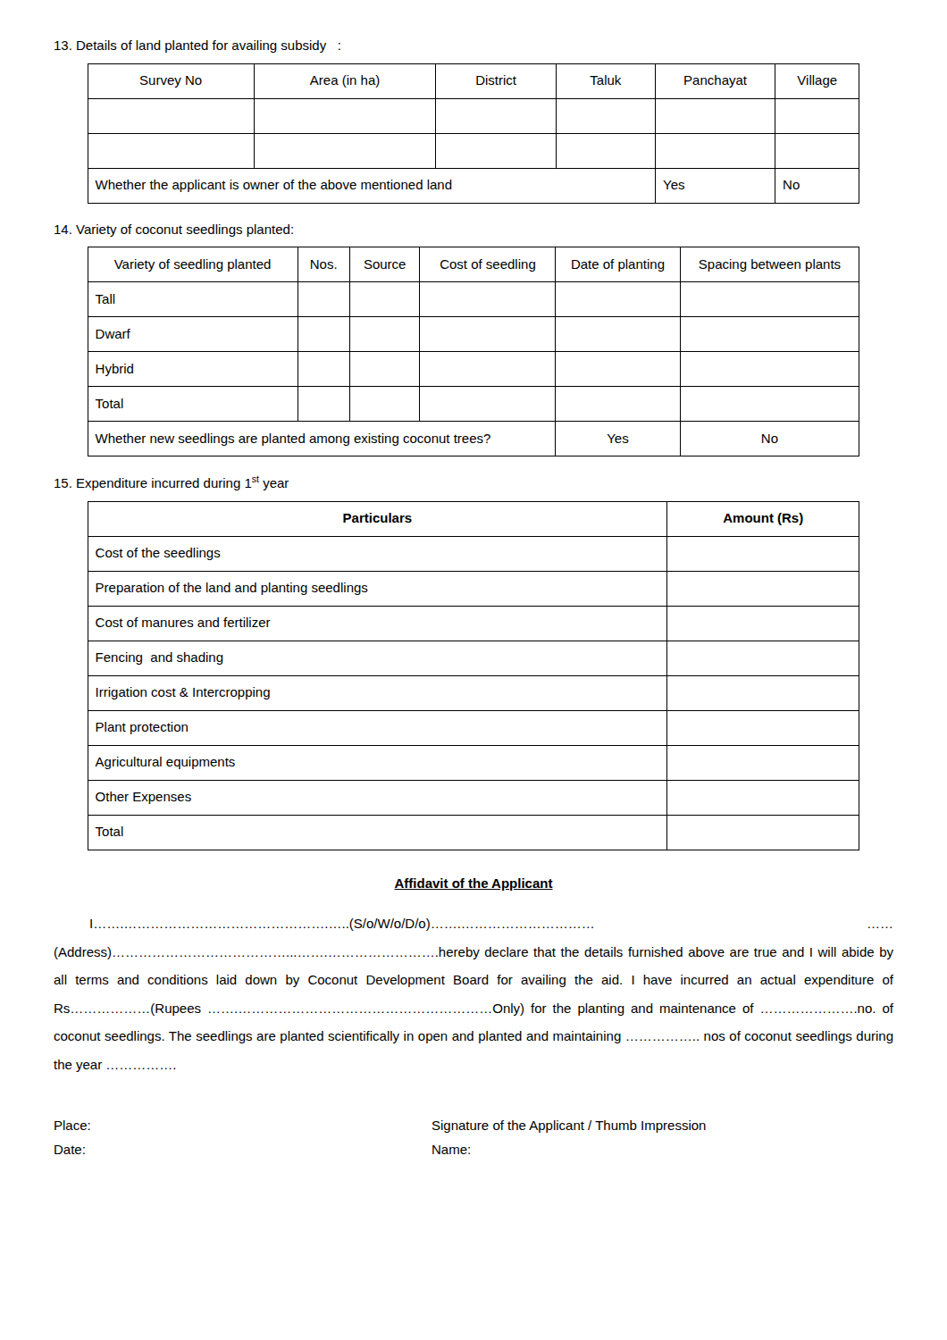13. Details of land planted for availing subsidy :
| Survey No | Area (in ha) | District | Taluk | Panchayat | Village |
| --- | --- | --- | --- | --- | --- |
| Whether the applicant is owner of the above mentioned land | Yes | No |
14. Variety of coconut seedlings planted:
| Variety of seedling planted | Nos. | Source | Cost of seedling | Date of planting | Spacing between plants |
| --- | --- | --- | --- | --- | --- |
| Tall | | | | | |
| Dwarf | | | | | |
| Hybrid | | | | | |
| Total | | | | | |
| Whether new seedlings are planted among existing coconut trees? | Yes | No |
15. Expenditure incurred during 1st year
| Particulars | Amount (Rs) |
| --- | --- |
| Cost of the seedlings | |
| Preparation of the land and planting seedlings | |
| Cost of manures and fertilizer | |
| Fencing and shading | |
| Irrigation cost & Intercropping | |
| Plant protection | |
| Agricultural equipments | |
| Other Expenses | |
| Total | |
Affidavit of the Applicant
I…….……………………………………….…..(S/o/W/o/D/o)…….………………………… ……(Address)…………………………………...…….…………………….hereby declare that the details furnished above are true and I will abide by all terms and conditions laid down by Coconut Development Board for availing the aid. I have incurred an actual expenditure of Rs………………(Rupees …….…………………………………………………Only) for the planting and maintenance of ………………….no. of coconut seedlings. The seedlings are planted scientifically in open and planted and maintaining …………….. nos of coconut seedlings during the year …………….
| Place: | Signature of the Applicant / Thumb Impression |
| Date: | Name: |